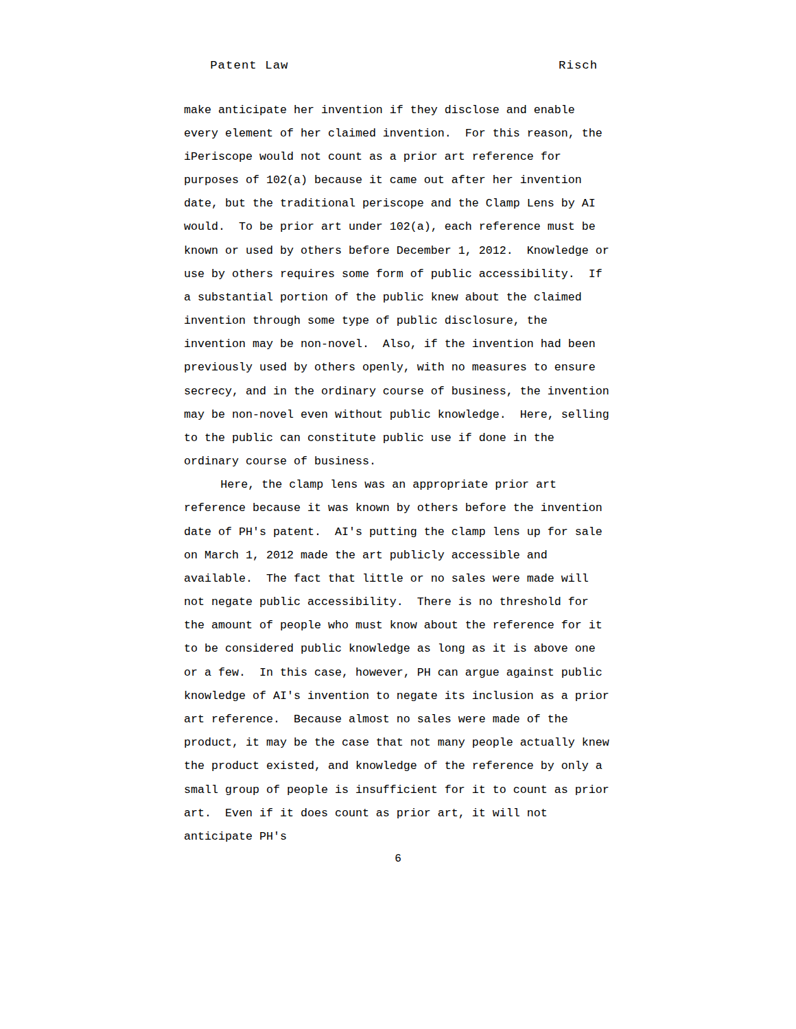Patent Law Risch
make anticipate her invention if they disclose and enable every element of her claimed invention. For this reason, the iPeriscope would not count as a prior art reference for purposes of 102(a) because it came out after her invention date, but the traditional periscope and the Clamp Lens by AI would. To be prior art under 102(a), each reference must be known or used by others before December 1, 2012. Knowledge or use by others requires some form of public accessibility. If a substantial portion of the public knew about the claimed invention through some type of public disclosure, the invention may be non-novel. Also, if the invention had been previously used by others openly, with no measures to ensure secrecy, and in the ordinary course of business, the invention may be non-novel even without public knowledge. Here, selling to the public can constitute public use if done in the ordinary course of business.
Here, the clamp lens was an appropriate prior art reference because it was known by others before the invention date of PH's patent. AI's putting the clamp lens up for sale on March 1, 2012 made the art publicly accessible and available. The fact that little or no sales were made will not negate public accessibility. There is no threshold for the amount of people who must know about the reference for it to be considered public knowledge as long as it is above one or a few. In this case, however, PH can argue against public knowledge of AI's invention to negate its inclusion as a prior art reference. Because almost no sales were made of the product, it may be the case that not many people actually knew the product existed, and knowledge of the reference by only a small group of people is insufficient for it to count as prior art. Even if it does count as prior art, it will not anticipate PH's
6